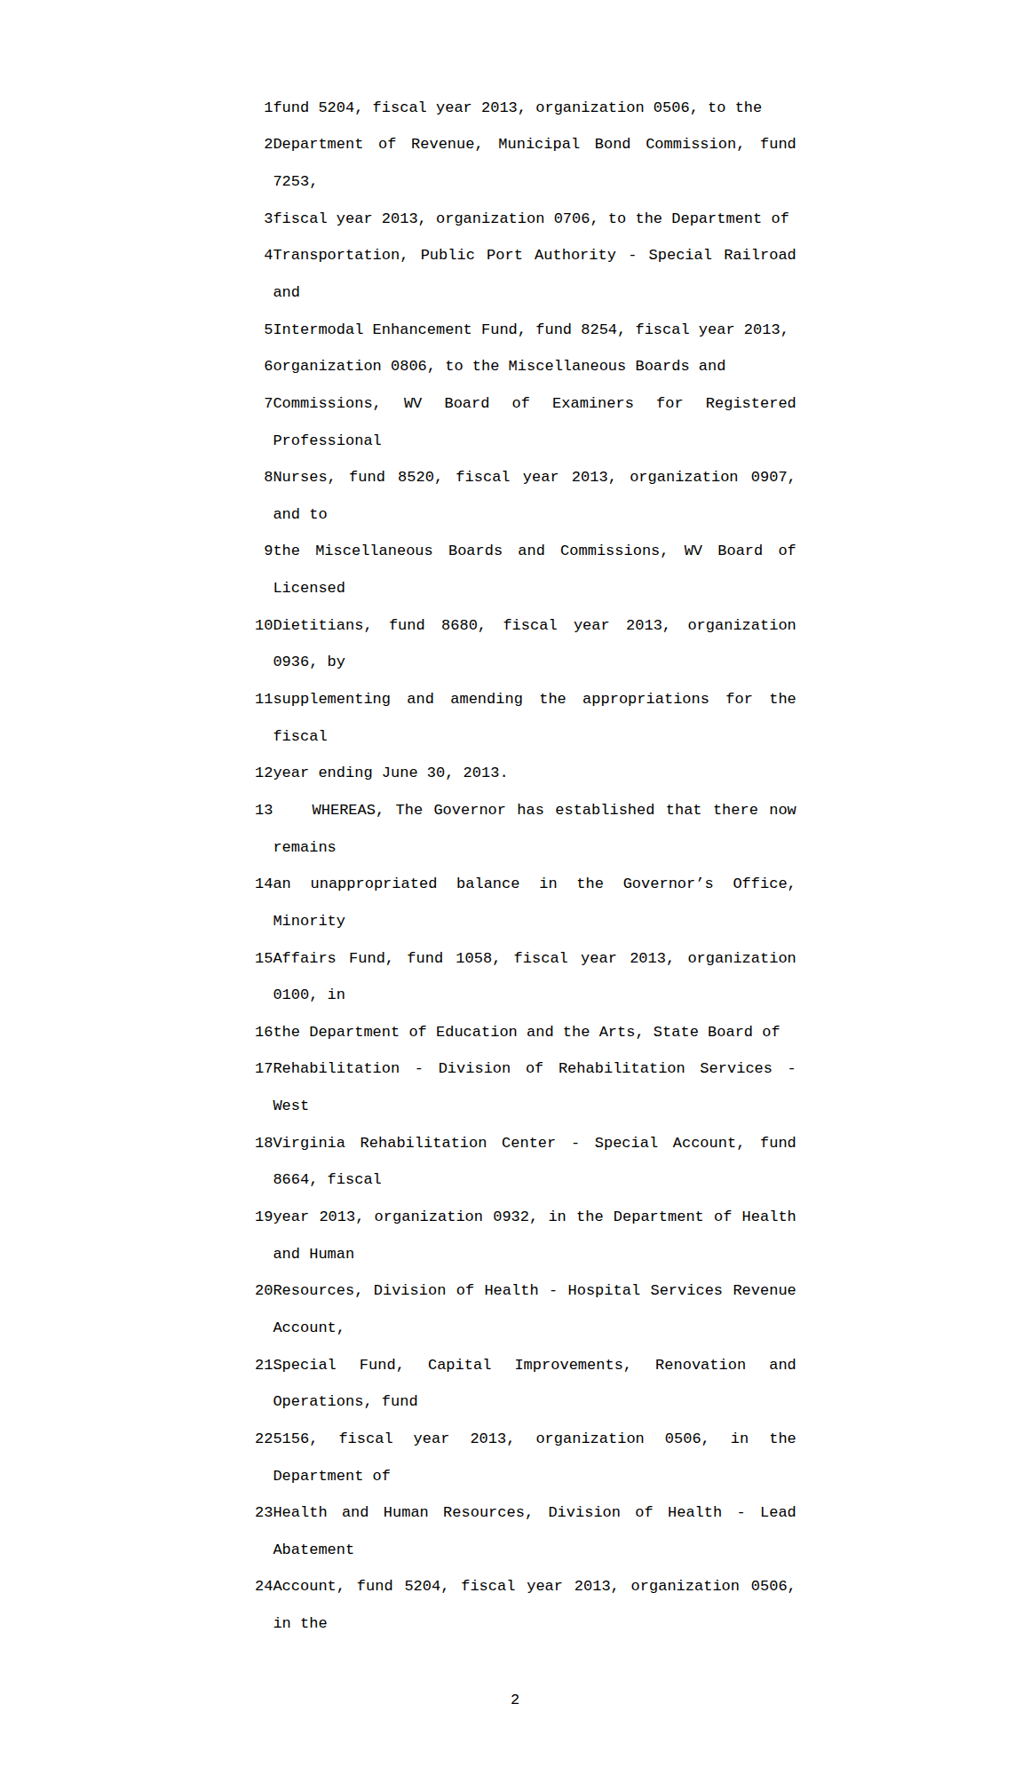| 1 | fund 5204, fiscal year 2013, organization 0506, to the |
| 2 | Department of Revenue, Municipal Bond Commission, fund 7253, |
| 3 | fiscal year 2013, organization 0706, to the Department of |
| 4 | Transportation, Public Port Authority - Special Railroad and |
| 5 | Intermodal Enhancement Fund, fund 8254, fiscal year 2013, |
| 6 | organization 0806, to the Miscellaneous Boards and |
| 7 | Commissions, WV Board of Examiners for Registered Professional |
| 8 | Nurses, fund 8520, fiscal year 2013, organization 0907, and to |
| 9 | the Miscellaneous Boards and Commissions, WV Board of Licensed |
| 10 | Dietitians, fund 8680, fiscal year 2013, organization 0936, by |
| 11 | supplementing and amending the appropriations for the fiscal |
| 12 | year ending June 30, 2013. |
| 13 | WHEREAS, The Governor has established that there now remains |
| 14 | an unappropriated balance in the Governor’s Office, Minority |
| 15 | Affairs Fund, fund 1058, fiscal year 2013, organization 0100, in |
| 16 | the Department of Education and the Arts, State Board of |
| 17 | Rehabilitation - Division of Rehabilitation Services - West |
| 18 | Virginia Rehabilitation Center - Special Account, fund 8664, fiscal |
| 19 | year 2013, organization 0932, in the Department of Health and Human |
| 20 | Resources, Division of Health - Hospital Services Revenue Account, |
| 21 | Special Fund, Capital Improvements, Renovation and Operations, fund |
| 22 | 5156, fiscal year 2013, organization 0506, in the Department of |
| 23 | Health and Human Resources, Division of Health - Lead Abatement |
| 24 | Account, fund 5204, fiscal year 2013, organization 0506, in the |
2